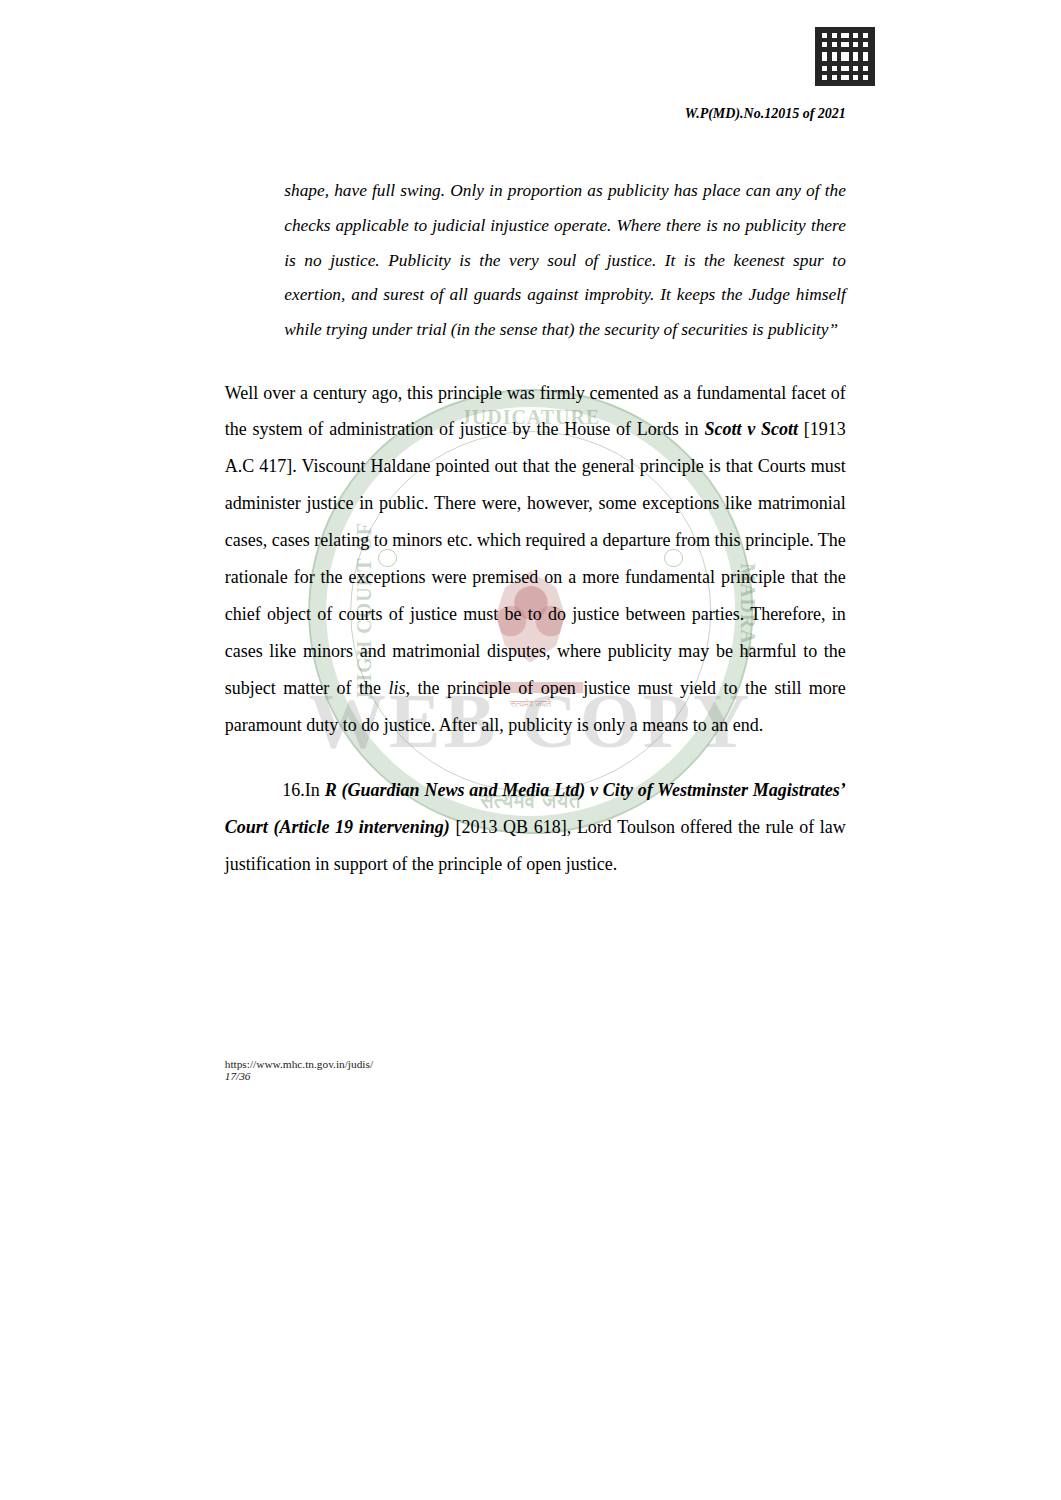JUDICATURE HIGH COURT OF MADRAS सत्यमेव जयते
सत्यमेव जयते
WEB COPY
W.P(MD).No.12015 of 2021
shape, have full swing. Only in proportion as publicity has place can any of the checks applicable to judicial injustice operate. Where there is no publicity there is no justice. Publicity is the very soul of justice. It is the keenest spur to exertion, and surest of all guards against improbity. It keeps the Judge himself while trying under trial (in the sense that) the security of securities is publicity”
Well over a century ago, this principle was firmly cemented as a fundamental facet of the system of administration of justice by the House of Lords in Scott v Scott [1913 A.C 417]. Viscount Haldane pointed out that the general principle is that Courts must administer justice in public. There were, however, some exceptions like matrimonial cases, cases relating to minors etc. which required a departure from this principle. The rationale for the exceptions were premised on a more fundamental principle that the chief object of courts of justice must be to do justice between parties. Therefore, in cases like minors and matrimonial disputes, where publicity may be harmful to the subject matter of the lis, the principle of open justice must yield to the still more paramount duty to do justice. After all, publicity is only a means to an end.
16.In R (Guardian News and Media Ltd) v City of Westminster Magistrates’ Court (Article 19 intervening) [2013 QB 618], Lord Toulson offered the rule of law justification in support of the principle of open justice.
https://www.mhc.tn.gov.in/judis/ 17/36